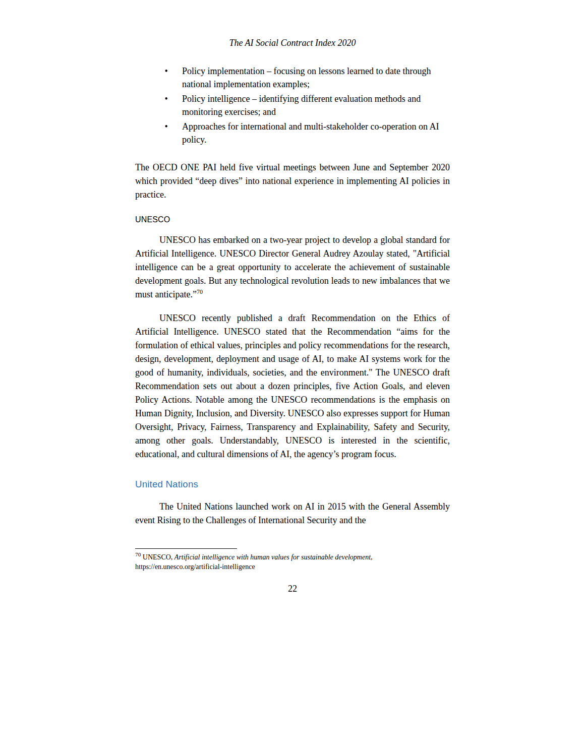The AI Social Contract Index 2020
Policy implementation – focusing on lessons learned to date through national implementation examples;
Policy intelligence – identifying different evaluation methods and monitoring exercises; and
Approaches for international and multi-stakeholder co-operation on AI policy.
The OECD ONE PAI held five virtual meetings between June and September 2020 which provided “deep dives” into national experience in implementing AI policies in practice.
UNESCO
UNESCO has embarked on a two-year project to develop a global standard for Artificial Intelligence. UNESCO Director General Audrey Azoulay stated, "Artificial intelligence can be a great opportunity to accelerate the achievement of sustainable development goals. But any technological revolution leads to new imbalances that we must anticipate.”70
UNESCO recently published a draft Recommendation on the Ethics of Artificial Intelligence. UNESCO stated that the Recommendation “aims for the formulation of ethical values, principles and policy recommendations for the research, design, development, deployment and usage of AI, to make AI systems work for the good of humanity, individuals, societies, and the environment." The UNESCO draft Recommendation sets out about a dozen principles, five Action Goals, and eleven Policy Actions. Notable among the UNESCO recommendations is the emphasis on Human Dignity, Inclusion, and Diversity. UNESCO also expresses support for Human Oversight, Privacy, Fairness, Transparency and Explainability, Safety and Security, among other goals. Understandably, UNESCO is interested in the scientific, educational, and cultural dimensions of AI, the agency’s program focus.
United Nations
The United Nations launched work on AI in 2015 with the General Assembly event Rising to the Challenges of International Security and the
70 UNESCO, Artificial intelligence with human values for sustainable development,
https://en.unesco.org/artificial-intelligence
22